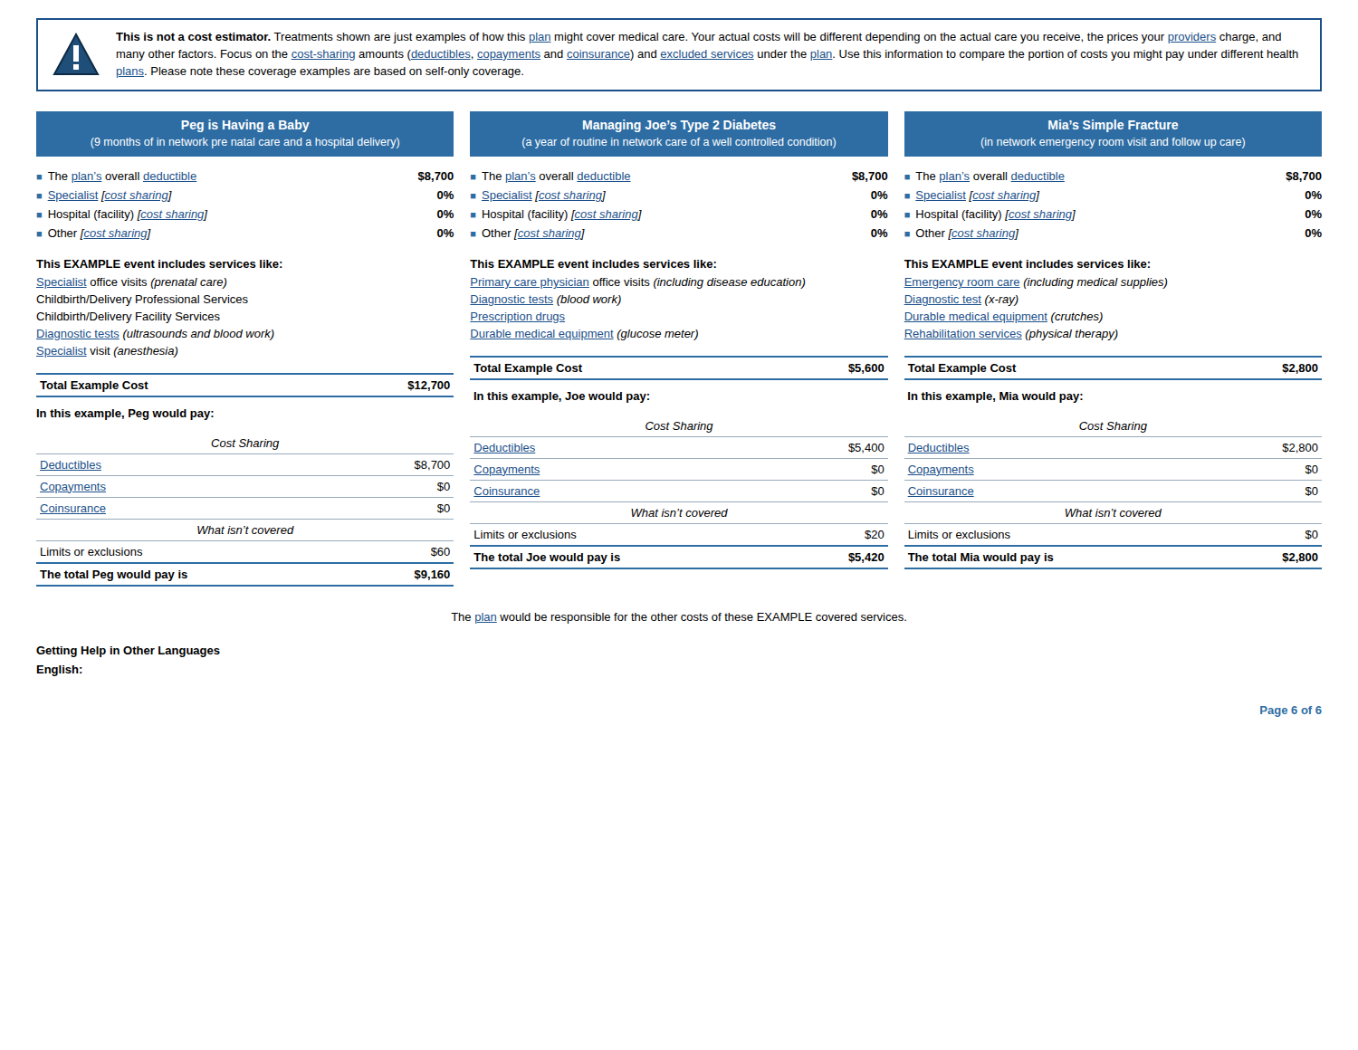This is not a cost estimator. Treatments shown are just examples of how this plan might cover medical care. Your actual costs will be different depending on the actual care you receive, the prices your providers charge, and many other factors. Focus on the cost-sharing amounts (deductibles, copayments and coinsurance) and excluded services under the plan. Use this information to compare the portion of costs you might pay under different health plans. Please note these coverage examples are based on self-only coverage.
Peg is Having a Baby (9 months of in network pre natal care and a hospital delivery)
The plan’s overall deductible$8,700
Specialist [cost sharing] 0%
Hospital (facility) [cost sharing] 0%
Other [cost sharing] 0%
This EXAMPLE event includes services like: Specialist office visits (prenatal care)
Childbirth/Delivery Professional Services
Childbirth/Delivery Facility Services
Diagnostic tests (ultrasounds and blood work)
Specialist visit (anesthesia)
| Total Example Cost | $12,700 |
In this example, Peg would pay:
| Cost Sharing |
| Deductibles | $8,700 |
| Copayments | $0 |
| Coinsurance | $0 |
| What isn’t covered |
| Limits or exclusions | $60 |
| The total Peg would pay is | $9,160 |
Managing Joe’s Type 2 Diabetes (a year of routine in network care of a well controlled condition)
The plan’s overall deductible$8,700
Specialist [cost sharing] 0%
Hospital (facility) [cost sharing] 0%
Other [cost sharing] 0%
This EXAMPLE event includes services like: Primary care physician office visits (including disease education)
Diagnostic tests (blood work)
Prescription drugs
Durable medical equipment (glucose meter)
| Total Example Cost | $5,600 |
In this example, Joe would pay:
| Cost Sharing |
| Deductibles | $5,400 |
| Copayments | $0 |
| Coinsurance | $0 |
| What isn’t covered |
| Limits or exclusions | $20 |
| The total Joe would pay is | $5,420 |
Mia’s Simple Fracture (in network emergency room visit and follow up care)
The plan’s overall deductible$8,700
Specialist [cost sharing] 0%
Hospital (facility) [cost sharing] 0%
Other [cost sharing] 0%
This EXAMPLE event includes services like: Emergency room care (including medical supplies)
Diagnostic test (x-ray)
Durable medical equipment (crutches)
Rehabilitation services (physical therapy)
| Total Example Cost | $2,800 |
In this example, Mia would pay:
| Cost Sharing |
| Deductibles | $2,800 |
| Copayments | $0 |
| Coinsurance | $0 |
| What isn’t covered |
| Limits or exclusions | $0 |
| The total Mia would pay is | $2,800 |
The plan would be responsible for the other costs of these EXAMPLE covered services.
Getting Help in Other Languages
English:
Page 6 of 6